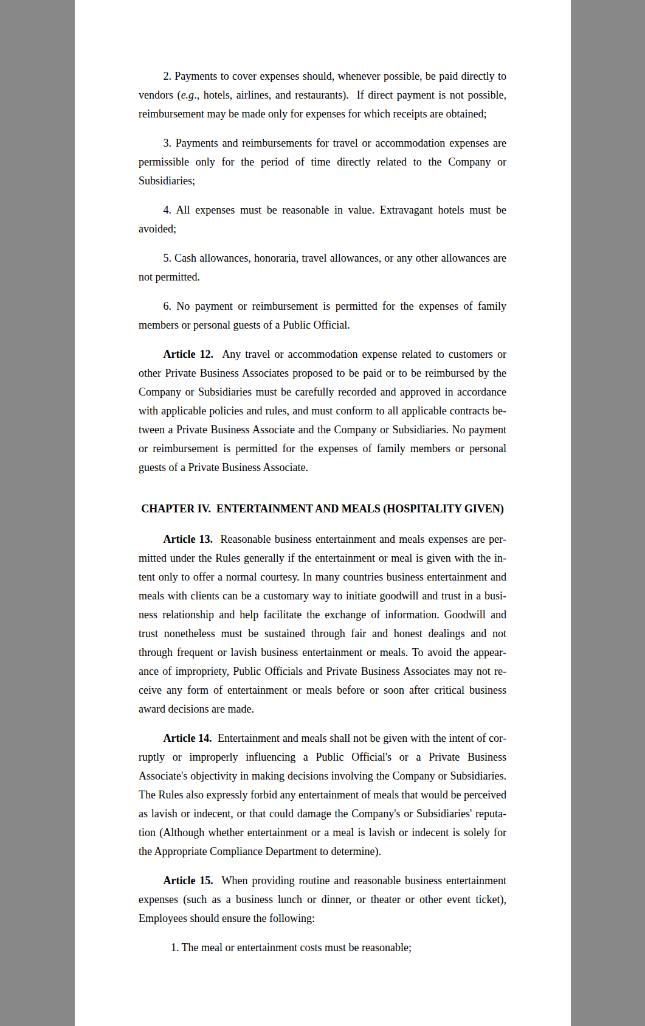2. Payments to cover expenses should, whenever possible, be paid directly to vendors (e.g., hotels, airlines, and restaurants). If direct payment is not possible, reimbursement may be made only for expenses for which receipts are obtained;
3. Payments and reimbursements for travel or accommodation expenses are permissible only for the period of time directly related to the Company or Subsidiaries;
4. All expenses must be reasonable in value. Extravagant hotels must be avoided;
5. Cash allowances, honoraria, travel allowances, or any other allowances are not permitted.
6. No payment or reimbursement is permitted for the expenses of family members or personal guests of a Public Official.
Article 12. Any travel or accommodation expense related to customers or other Private Business Associates proposed to be paid or to be reimbursed by the Company or Subsidiaries must be carefully recorded and approved in accordance with applicable policies and rules, and must conform to all applicable contracts between a Private Business Associate and the Company or Subsidiaries. No payment or reimbursement is permitted for the expenses of family members or personal guests of a Private Business Associate.
CHAPTER IV. ENTERTAINMENT AND MEALS (HOSPITALITY GIVEN)
Article 13. Reasonable business entertainment and meals expenses are permitted under the Rules generally if the entertainment or meal is given with the intent only to offer a normal courtesy. In many countries business entertainment and meals with clients can be a customary way to initiate goodwill and trust in a business relationship and help facilitate the exchange of information. Goodwill and trust nonetheless must be sustained through fair and honest dealings and not through frequent or lavish business entertainment or meals. To avoid the appearance of impropriety, Public Officials and Private Business Associates may not receive any form of entertainment or meals before or soon after critical business award decisions are made.
Article 14. Entertainment and meals shall not be given with the intent of corruptly or improperly influencing a Public Official's or a Private Business Associate's objectivity in making decisions involving the Company or Subsidiaries. The Rules also expressly forbid any entertainment of meals that would be perceived as lavish or indecent, or that could damage the Company's or Subsidiaries' reputation (Although whether entertainment or a meal is lavish or indecent is solely for the Appropriate Compliance Department to determine).
Article 15. When providing routine and reasonable business entertainment expenses (such as a business lunch or dinner, or theater or other event ticket), Employees should ensure the following:
1. The meal or entertainment costs must be reasonable;